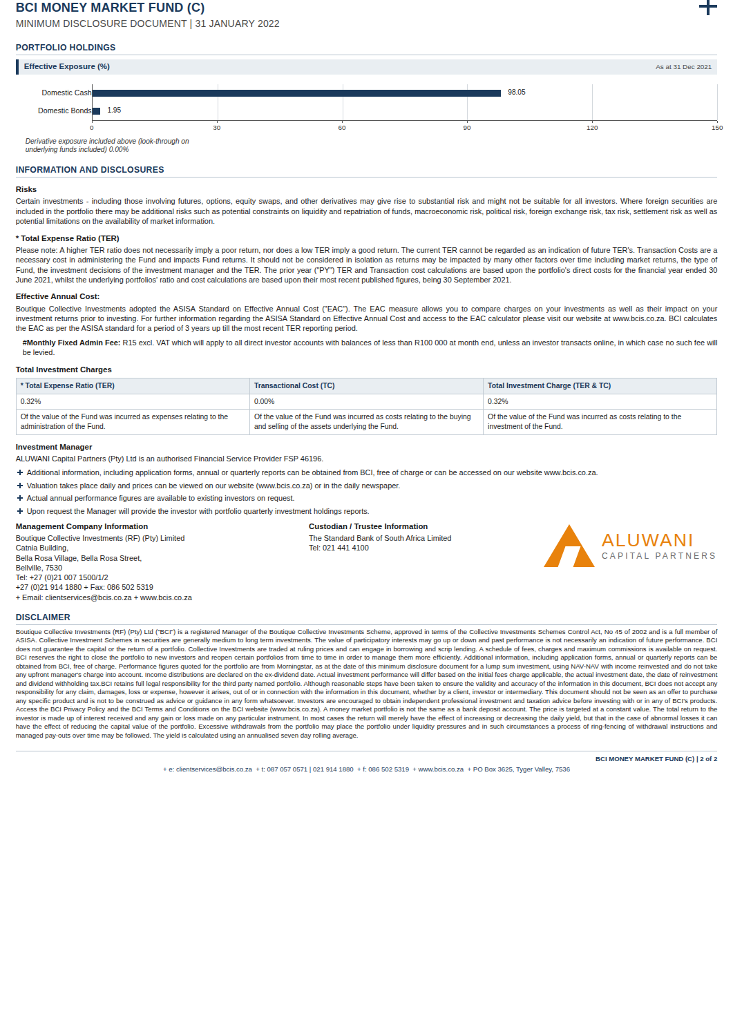BCI Money Market Fund (C)
MINIMUM DISCLOSURE DOCUMENT | 31 JANUARY 2022
Portfolio Holdings
Effective Exposure (%) As at 31 Dec 2021
| Domestic Cash | 98.05 |
| Domestic Bonds | 1.95 |
0 30 60 90 120 150
Derivative exposure included above (look-through on
underlying funds included) 0.00%
Information and Disclosures
Risks
Certain investments - including those involving futures, options, equity swaps, and other derivatives may give rise to substantial risk and might not be suitable for all investors. Where foreign securities are included in the portfolio there may be additional risks such as potential constraints on liquidity and repatriation of funds, macroeconomic risk, political risk, foreign exchange risk, tax risk, settlement risk as well as potential limitations on the availability of market information.
* Total Expense Ratio (TER)
Please note: A higher TER ratio does not necessarily imply a poor return, nor does a low TER imply a good return. The current TER cannot be regarded as an indication of future TER's. Transaction Costs are a necessary cost in administering the Fund and impacts Fund returns. It should not be considered in isolation as returns may be impacted by many other factors over time including market returns, the type of Fund, the investment decisions of the investment manager and the TER. The prior year ("PY") TER and Transaction cost calculations are based upon the portfolio's direct costs for the financial year ended 30 June 2021, whilst the underlying portfolios' ratio and cost calculations are based upon their most recent published figures, being 30 September 2021.
Effective Annual Cost:
Boutique Collective Investments adopted the ASISA Standard on Effective Annual Cost ("EAC"). The EAC measure allows you to compare charges on your investments as well as their impact on your investment returns prior to investing. For further information regarding the ASISA Standard on Effective Annual Cost and access to the EAC calculator please visit our website at www.bcis.co.za. BCI calculates the EAC as per the ASISA standard for a period of 3 years up till the most recent TER reporting period.
#Monthly Fixed Admin Fee: R15 excl. VAT which will apply to all direct investor accounts with balances of less than R100 000 at month end, unless an investor transacts online, in which case no such fee will be levied.
Total Investment Charges
| * Total Expense Ratio (TER) | Transactional Cost (TC) | Total Investment Charge (TER & TC) |
| --- | --- | --- |
| 0.32% | 0.00% | 0.32% |
| Of the value of the Fund was incurred as expenses relating to the administration of the Fund. | Of the value of the Fund was incurred as costs relating to the buying and selling of the assets underlying the Fund. | Of the value of the Fund was incurred as costs relating to the investment of the Fund. |
Investment Manager
ALUWANI Capital Partners (Pty) Ltd is an authorised Financial Service Provider FSP 46196.
Additional information, including application forms, annual or quarterly reports can be obtained from BCI, free of charge or can be accessed on our website www.bcis.co.za.
Valuation takes place daily and prices can be viewed on our website (www.bcis.co.za) or in the daily newspaper.
Actual annual performance figures are available to existing investors on request.
Upon request the Manager will provide the investor with portfolio quarterly investment holdings reports.
Management Company Information
Boutique Collective Investments (RF) (Pty) Limited
Catnia Building,
Bella Rosa Village, Bella Rosa Street,
Bellville, 7530
Tel: +27 (0)21 007 1500/1/2
+27 (0)21 914 1880 + Fax: 086 502 5319
+ Email: clientservices@bcis.co.za + www.bcis.co.za
Custodian / Trustee Information
The Standard Bank of South Africa Limited
Tel: 021 441 4100
ALUWANI
CAPITAL PARTNERS
Disclaimer
Boutique Collective Investments (RF) (Pty) Ltd ("BCI") is a registered Manager of the Boutique Collective Investments Scheme, approved in terms of the Collective Investments Schemes Control Act, No 45 of 2002 and is a full member of ASISA. Collective Investment Schemes in securities are generally medium to long term investments. The value of participatory interests may go up or down and past performance is not necessarily an indication of future performance. BCI does not guarantee the capital or the return of a portfolio. Collective Investments are traded at ruling prices and can engage in borrowing and scrip lending. A schedule of fees, charges and maximum commissions is available on request. BCI reserves the right to close the portfolio to new investors and reopen certain portfolios from time to time in order to manage them more efficiently. Additional information, including application forms, annual or quarterly reports can be obtained from BCI, free of charge. Performance figures quoted for the portfolio are from Morningstar, as at the date of this minimum disclosure document for a lump sum investment, using NAV-NAV with income reinvested and do not take any upfront manager's charge into account. Income distributions are declared on the ex-dividend date. Actual investment performance will differ based on the initial fees charge applicable, the actual investment date, the date of reinvestment and dividend withholding tax.BCI retains full legal responsibility for the third party named portfolio. Although reasonable steps have been taken to ensure the validity and accuracy of the information in this document, BCI does not accept any responsibility for any claim, damages, loss or expense, however it arises, out of or in connection with the information in this document, whether by a client, investor or intermediary. This document should not be seen as an offer to purchase any specific product and is not to be construed as advice or guidance in any form whatsoever. Investors are encouraged to obtain independent professional investment and taxation advice before investing with or in any of BCI's products. Access the BCI Privacy Policy and the BCI Terms and Conditions on the BCI website (www.bcis.co.za). A money market portfolio is not the same as a bank deposit account. The price is targeted at a constant value. The total return to the investor is made up of interest received and any gain or loss made on any particular instrument. In most cases the return will merely have the effect of increasing or decreasing the daily yield, but that in the case of abnormal losses it can have the effect of reducing the capital value of the portfolio. Excessive withdrawals from the portfolio may place the portfolio under liquidity pressures and in such circumstances a process of ring-fencing of withdrawal instructions and managed pay-outs over time may be followed. The yield is calculated using an annualised seven day rolling average.
BCI MONEY MARKET FUND (C) | 2 of 2
+ e: clientservices@bcis.co.za + t: 087 057 0571 | 021 914 1880 + f: 086 502 5319 + www.bcis.co.za + PO Box 3625, Tyger Valley, 7536